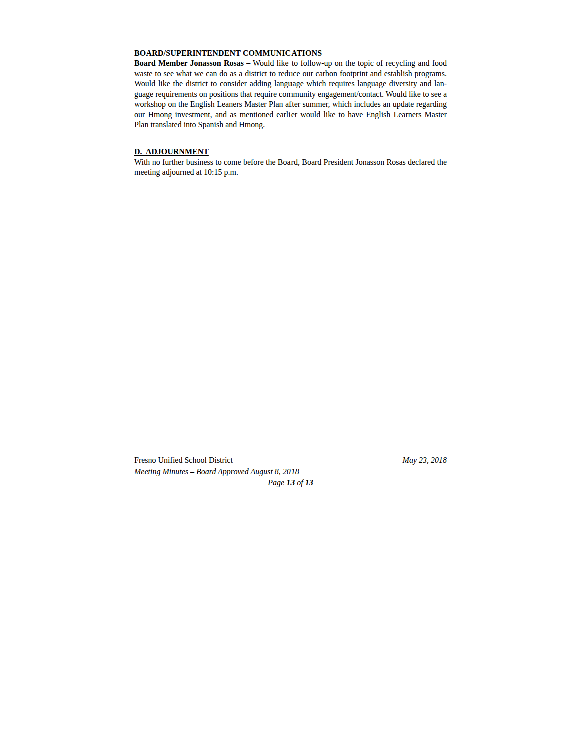BOARD/SUPERINTENDENT COMMUNICATIONS
Board Member Jonasson Rosas – Would like to follow-up on the topic of recycling and food waste to see what we can do as a district to reduce our carbon footprint and establish programs. Would like the district to consider adding language which requires language diversity and language requirements on positions that require community engagement/contact. Would like to see a workshop on the English Leaners Master Plan after summer, which includes an update regarding our Hmong investment, and as mentioned earlier would like to have English Learners Master Plan translated into Spanish and Hmong.
D. ADJOURNMENT
With no further business to come before the Board, Board President Jonasson Rosas declared the meeting adjourned at 10:15 p.m.
Fresno Unified School District May 23, 2018
Meeting Minutes – Board Approved August 8, 2018
Page 13 of 13